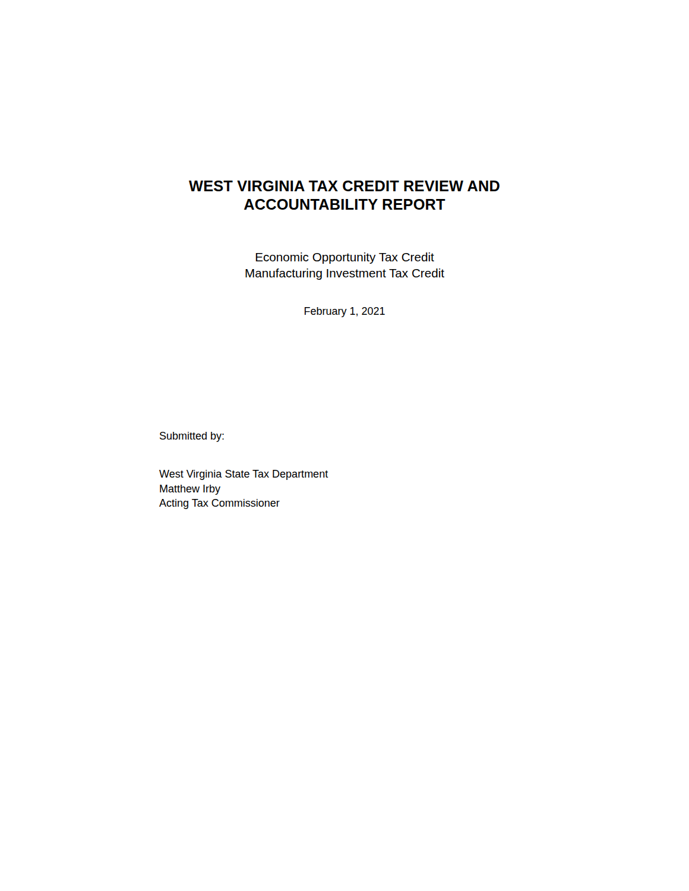WEST VIRGINIA TAX CREDIT REVIEW AND
ACCOUNTABILITY REPORT
Economic Opportunity Tax Credit
Manufacturing Investment Tax Credit
February 1, 2021
Submitted by:
West Virginia State Tax Department
Matthew Irby
Acting Tax Commissioner